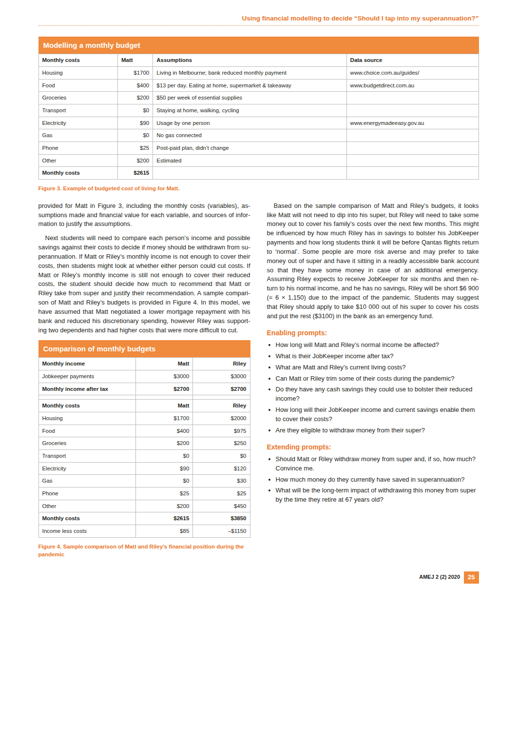Using financial modelling to decide “Should I tap into my superannuation?”
Modelling a monthly budget
| Monthly costs | Matt | Assumptions | Data source |
| --- | --- | --- | --- |
| Housing | $1700 | Living in Melbourne; bank reduced monthly payment | www.choice.com.au/guides/ |
| Food | $400 | $13 per day. Eating at home, supermarket & takeaway | www.budgetdirect.com.au |
| Groceries | $200 | $50 per week of essential supplies | |
| Transport | $0 | Staying at home, walking, cycling | |
| Electricity | $90 | Usage by one person | www.energymadeeasy.gov.au |
| Gas | $0 | No gas connected | |
| Phone | $25 | Post-paid plan, didn’t change | |
| Other | $200 | Estimated | |
| Monthly costs | $2615 | | |
Figure 3. Example of budgeted cost of living for Matt.
provided for Matt in Figure 3, including the monthly costs (variables), assumptions made and financial value for each variable, and sources of information to justify the assumptions.
Next students will need to compare each person’s income and possible savings against their costs to decide if money should be withdrawn from superannuation. If Matt or Riley’s monthly income is not enough to cover their costs, then students might look at whether either person could cut costs. If Matt or Riley’s monthly income is still not enough to cover their reduced costs, the student should decide how much to recommend that Matt or Riley take from super and justify their recommendation. A sample comparison of Matt and Riley’s budgets is provided in Figure 4. In this model, we have assumed that Matt negotiated a lower mortgage repayment with his bank and reduced his discretionary spending, however Riley was supporting two dependents and had higher costs that were more difficult to cut.
Comparison of monthly budgets
| Monthly income | Matt | Riley |
| --- | --- | --- |
| Jobkeeper payments | $3000 | $3000 |
| Monthly income after tax | $2700 | $2700 |
| Monthly costs | Matt | Riley |
| Housing | $1700 | $2000 |
| Food | $400 | $975 |
| Groceries | $200 | $250 |
| Transport | $0 | $0 |
| Electricity | $90 | $120 |
| Gas | $0 | $30 |
| Phone | $25 | $25 |
| Other | $200 | $450 |
| Monthly costs | $2615 | $3850 |
| Income less costs | $85 | –$1150 |
Figure 4. Sample comparison of Matt and Riley’s financial position during the pandemic
Based on the sample comparison of Matt and Riley’s budgets, it looks like Matt will not need to dip into his super, but Riley will need to take some money out to cover his family’s costs over the next few months. This might be influenced by how much Riley has in savings to bolster his JobKeeper payments and how long students think it will be before Qantas flights return to ‘normal’. Some people are more risk averse and may prefer to take money out of super and have it sitting in a readily accessible bank account so that they have some money in case of an additional emergency. Assuming Riley expects to receive JobKeeper for six months and then return to his normal income, and he has no savings, Riley will be short $6 900 (= 6 × 1,150) due to the impact of the pandemic. Students may suggest that Riley should apply to take $10 000 out of his super to cover his costs and put the rest ($3100) in the bank as an emergency fund.
Enabling prompts:
How long will Matt and Riley’s normal income be affected?
What is their JobKeeper income after tax?
What are Matt and Riley’s current living costs?
Can Matt or Riley trim some of their costs during the pandemic?
Do they have any cash savings they could use to bolster their reduced income?
How long will their JobKeeper income and current savings enable them to cover their costs?
Are they eligible to withdraw money from their super?
Extending prompts:
Should Matt or Riley withdraw money from super and, if so, how much? Convince me.
How much money do they currently have saved in superannuation?
What will be the long-term impact of withdrawing this money from super by the time they retire at 67 years old?
AMEJ 2 (2) 2020 25